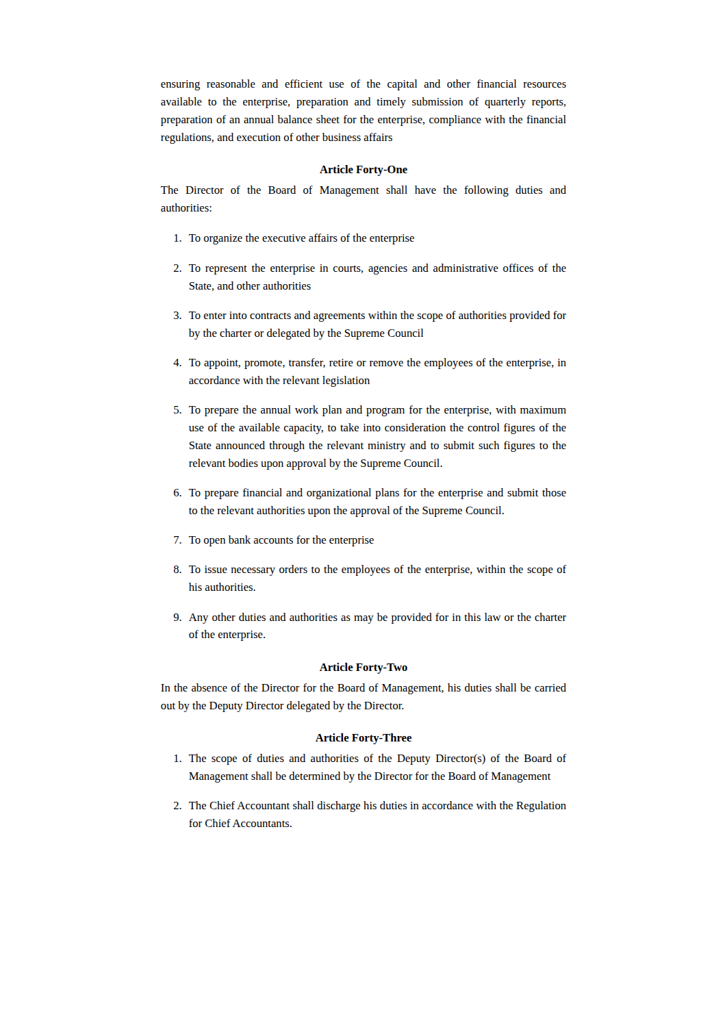ensuring reasonable and efficient use of the capital and other financial resources available to the enterprise, preparation and timely submission of quarterly reports, preparation of an annual balance sheet for the enterprise, compliance with the financial regulations, and execution of other business affairs
Article Forty-One
The Director of the Board of Management shall have the following duties and authorities:
To organize the executive affairs of the enterprise
To represent the enterprise in courts, agencies and administrative offices of the State, and other authorities
To enter into contracts and agreements within the scope of authorities provided for by the charter or delegated by the Supreme Council
To appoint, promote, transfer, retire or remove the employees of the enterprise, in accordance with the relevant legislation
To prepare the annual work plan and program for the enterprise, with maximum use of the available capacity, to take into consideration the control figures of the State announced through the relevant ministry and to submit such figures to the relevant bodies upon approval by the Supreme Council.
To prepare financial and organizational plans for the enterprise and submit those to the relevant authorities upon the approval of the Supreme Council.
To open bank accounts for the enterprise
To issue necessary orders to the employees of the enterprise, within the scope of his authorities.
Any other duties and authorities as may be provided for in this law or the charter of the enterprise.
Article Forty-Two
In the absence of the Director for the Board of Management, his duties shall be carried out by the Deputy Director delegated by the Director.
Article Forty-Three
The scope of duties and authorities of the Deputy Director(s) of the Board of Management shall be determined by the Director for the Board of Management
The Chief Accountant shall discharge his duties in accordance with the Regulation for Chief Accountants.